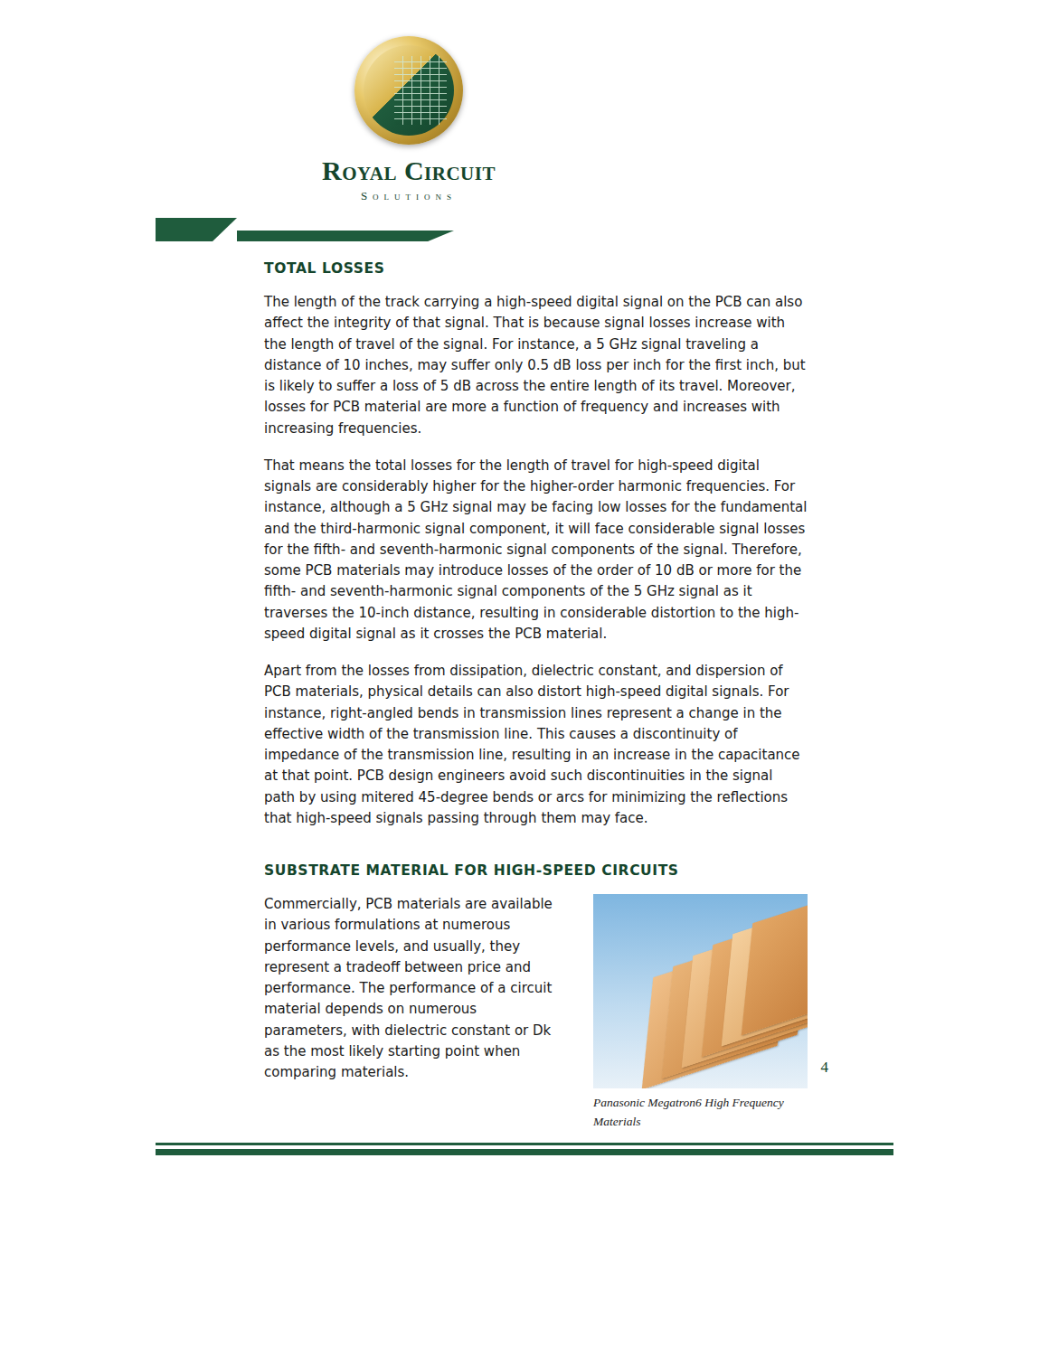Royal Circuit
Solutions
TOTAL LOSSES
The length of the track carrying a high-speed digital signal on the PCB can also affect the integrity of that signal. That is because signal losses increase with the length of travel of the signal. For instance, a 5 GHz signal traveling a distance of 10 inches, may suffer only 0.5 dB loss per inch for the first inch, but is likely to suffer a loss of 5 dB across the entire length of its travel. Moreover, losses for PCB material are more a function of frequency and increases with increasing frequencies.
That means the total losses for the length of travel for high-speed digital signals are considerably higher for the higher-order harmonic frequencies. For instance, although a 5 GHz signal may be facing low losses for the fundamental and the third-harmonic signal component, it will face considerable signal losses for the fifth- and seventh-harmonic signal components of the signal. Therefore, some PCB materials may introduce losses of the order of 10 dB or more for the fifth- and seventh-harmonic signal components of the 5 GHz signal as it traverses the 10-inch distance, resulting in considerable distortion to the high-speed digital signal as it crosses the PCB material.
Apart from the losses from dissipation, dielectric constant, and dispersion of PCB materials, physical details can also distort high-speed digital signals. For instance, right-angled bends in transmission lines represent a change in the effective width of the transmission line. This causes a discontinuity of impedance of the transmission line, resulting in an increase in the capacitance at that point. PCB design engineers avoid such discontinuities in the signal path by using mitered 45-degree bends or arcs for minimizing the reflections that high-speed signals passing through them may face.
SUBSTRATE MATERIAL FOR HIGH-SPEED CIRCUITS
Commercially, PCB materials are available in various formulations at numerous performance levels, and usually, they represent a tradeoff between price and performance. The performance of a circuit material depends on numerous parameters, with dielectric constant or Dk as the most likely starting point when comparing materials.
Panasonic Megatron6 High Frequency Materials
4